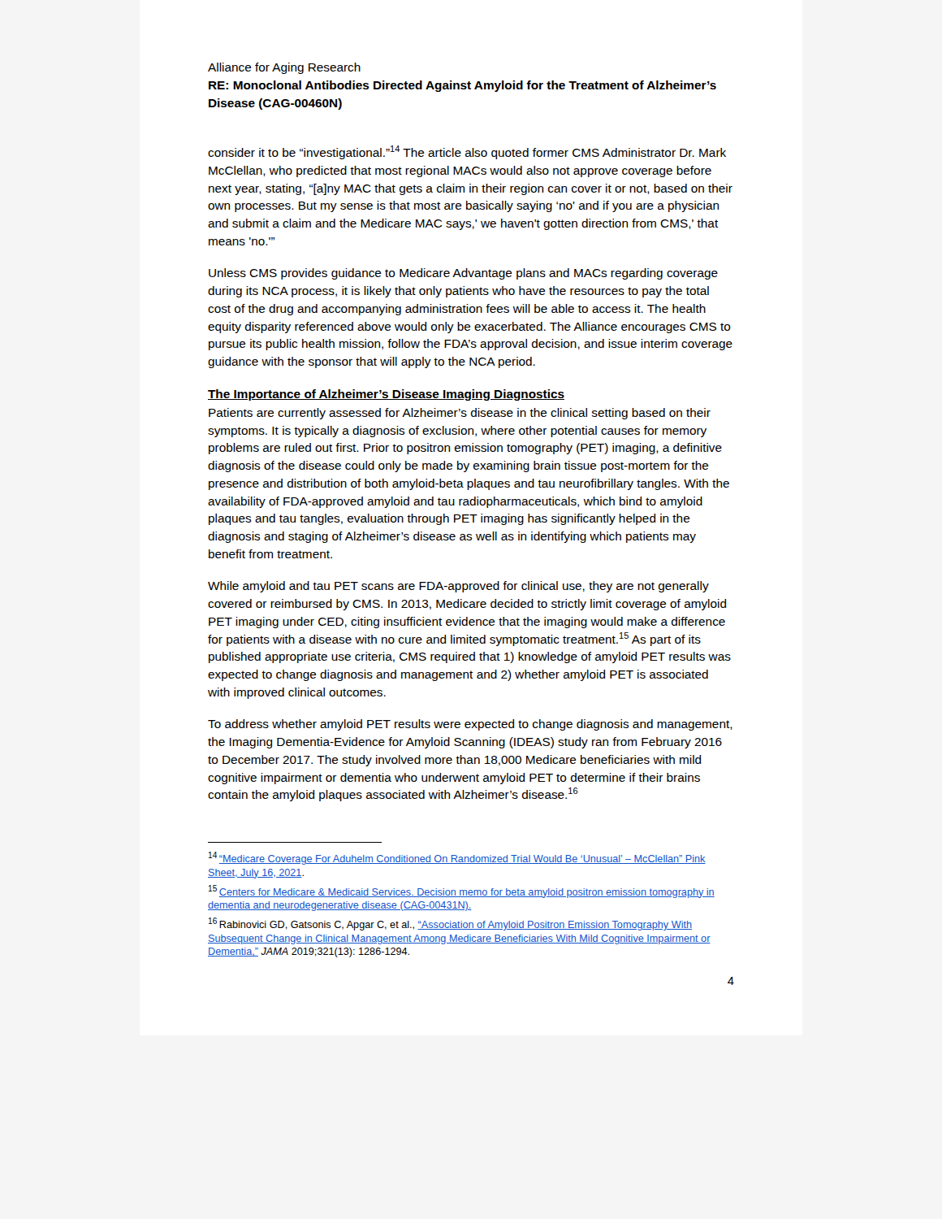Alliance for Aging Research
RE: Monoclonal Antibodies Directed Against Amyloid for the Treatment of Alzheimer’s Disease (CAG-00460N)
consider it to be “investigational.”14 The article also quoted former CMS Administrator Dr. Mark McClellan, who predicted that most regional MACs would also not approve coverage before next year, stating, “[a]ny MAC that gets a claim in their region can cover it or not, based on their own processes. But my sense is that most are basically saying ‘no' and if you are a physician and submit a claim and the Medicare MAC says,' we haven't gotten direction from CMS,' that means 'no.'”
Unless CMS provides guidance to Medicare Advantage plans and MACs regarding coverage during its NCA process, it is likely that only patients who have the resources to pay the total cost of the drug and accompanying administration fees will be able to access it. The health equity disparity referenced above would only be exacerbated. The Alliance encourages CMS to pursue its public health mission, follow the FDA’s approval decision, and issue interim coverage guidance with the sponsor that will apply to the NCA period.
The Importance of Alzheimer’s Disease Imaging Diagnostics
Patients are currently assessed for Alzheimer’s disease in the clinical setting based on their symptoms. It is typically a diagnosis of exclusion, where other potential causes for memory problems are ruled out first. Prior to positron emission tomography (PET) imaging, a definitive diagnosis of the disease could only be made by examining brain tissue post-mortem for the presence and distribution of both amyloid-beta plaques and tau neurofibrillary tangles. With the availability of FDA-approved amyloid and tau radiopharmaceuticals, which bind to amyloid plaques and tau tangles, evaluation through PET imaging has significantly helped in the diagnosis and staging of Alzheimer’s disease as well as in identifying which patients may benefit from treatment.
While amyloid and tau PET scans are FDA-approved for clinical use, they are not generally covered or reimbursed by CMS. In 2013, Medicare decided to strictly limit coverage of amyloid PET imaging under CED, citing insufficient evidence that the imaging would make a difference for patients with a disease with no cure and limited symptomatic treatment.15 As part of its published appropriate use criteria, CMS required that 1) knowledge of amyloid PET results was expected to change diagnosis and management and 2) whether amyloid PET is associated with improved clinical outcomes.
To address whether amyloid PET results were expected to change diagnosis and management, the Imaging Dementia-Evidence for Amyloid Scanning (IDEAS) study ran from February 2016 to December 2017. The study involved more than 18,000 Medicare beneficiaries with mild cognitive impairment or dementia who underwent amyloid PET to determine if their brains contain the amyloid plaques associated with Alzheimer’s disease.16
14“Medicare Coverage For Aduhelm Conditioned On Randomized Trial Would Be ‘Unusual’ – McClellan” Pink Sheet, July 16, 2021.
15 Centers for Medicare & Medicaid Services. Decision memo for beta amyloid positron emission tomography in dementia and neurodegenerative disease (CAG-00431N).
16 Rabinovici GD, Gatsonis C, Apgar C, et al., “Association of Amyloid Positron Emission Tomography With Subsequent Change in Clinical Management Among Medicare Beneficiaries With Mild Cognitive Impairment or Dementia,” JAMA 2019;321(13): 1286-1294.
4